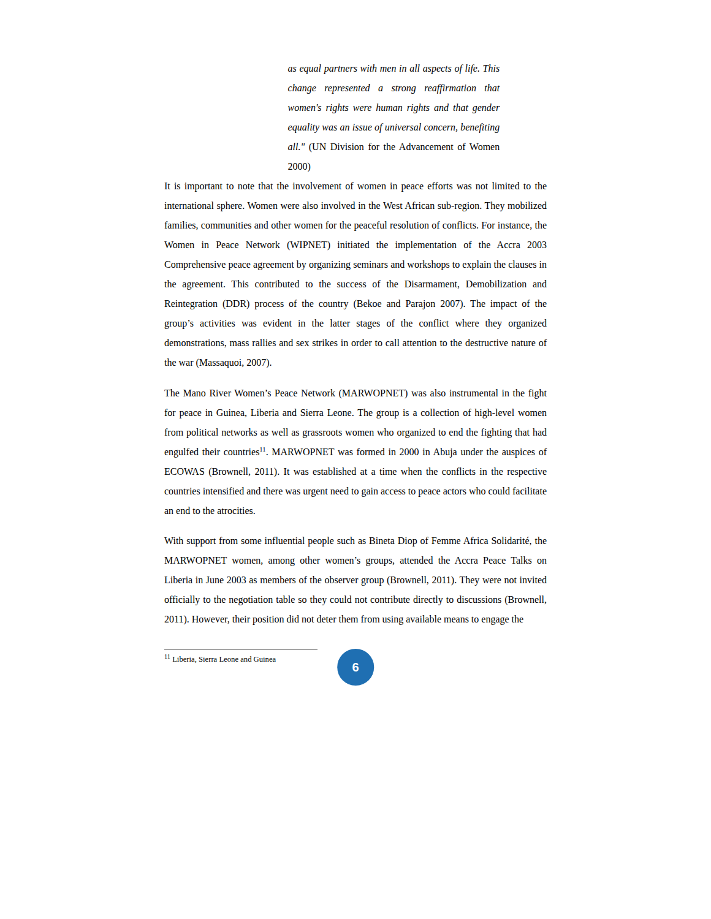as equal partners with men in all aspects of life. This change represented a strong reaffirmation that women's rights were human rights and that gender equality was an issue of universal concern, benefiting all." (UN Division for the Advancement of Women 2000)
It is important to note that the involvement of women in peace efforts was not limited to the international sphere. Women were also involved in the West African sub-region. They mobilized families, communities and other women for the peaceful resolution of conflicts. For instance, the Women in Peace Network (WIPNET) initiated the implementation of the Accra 2003 Comprehensive peace agreement by organizing seminars and workshops to explain the clauses in the agreement. This contributed to the success of the Disarmament, Demobilization and Reintegration (DDR) process of the country (Bekoe and Parajon 2007). The impact of the group’s activities was evident in the latter stages of the conflict where they organized demonstrations, mass rallies and sex strikes in order to call attention to the destructive nature of the war (Massaquoi, 2007).
The Mano River Women’s Peace Network (MARWOPNET) was also instrumental in the fight for peace in Guinea, Liberia and Sierra Leone. The group is a collection of high-level women from political networks as well as grassroots women who organized to end the fighting that had engulfed their countries11. MARWOPNET was formed in 2000 in Abuja under the auspices of ECOWAS (Brownell, 2011). It was established at a time when the conflicts in the respective countries intensified and there was urgent need to gain access to peace actors who could facilitate an end to the atrocities.
With support from some influential people such as Bineta Diop of Femme Africa Solidarité, the MARWOPNET women, among other women’s groups, attended the Accra Peace Talks on Liberia in June 2003 as members of the observer group (Brownell, 2011). They were not invited officially to the negotiation table so they could not contribute directly to discussions (Brownell, 2011). However, their position did not deter them from using available means to engage the
11Liberia, Sierra Leone and Guinea
6